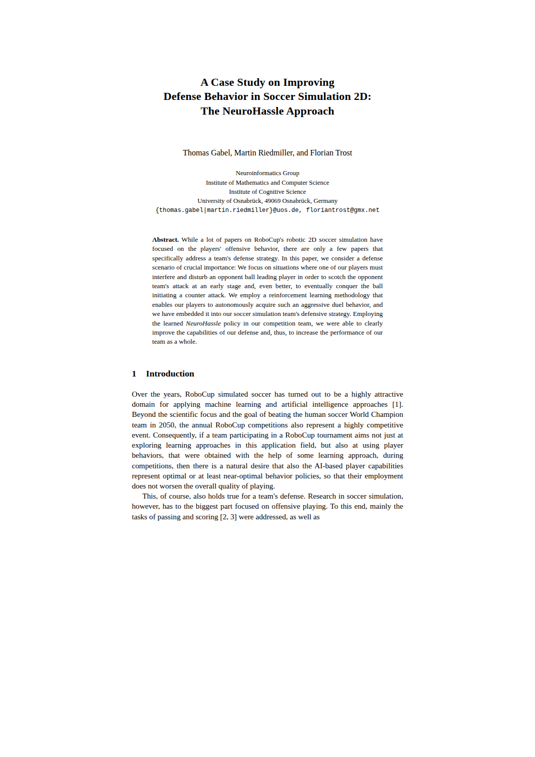A Case Study on Improving
Defense Behavior in Soccer Simulation 2D:
The NeuroHassle Approach
Thomas Gabel, Martin Riedmiller, and Florian Trost
Neuroinformatics Group
Institute of Mathematics and Computer Science
Institute of Cognitive Science
University of Osnabrück, 49069 Osnabrück, Germany
{thomas.gabel|martin.riedmiller}@uos.de, floriantrost@gmx.net
Abstract. While a lot of papers on RoboCup's robotic 2D soccer simulation have focused on the players' offensive behavior, there are only a few papers that specifically address a team's defense strategy. In this paper, we consider a defense scenario of crucial importance: We focus on situations where one of our players must interfere and disturb an opponent ball leading player in order to scotch the opponent team's attack at an early stage and, even better, to eventually conquer the ball initiating a counter attack. We employ a reinforcement learning methodology that enables our players to autonomously acquire such an aggressive duel behavior, and we have embedded it into our soccer simulation team's defensive strategy. Employing the learned NeuroHassle policy in our competition team, we were able to clearly improve the capabilities of our defense and, thus, to increase the performance of our team as a whole.
1 Introduction
Over the years, RoboCup simulated soccer has turned out to be a highly attractive domain for applying machine learning and artificial intelligence approaches [1]. Beyond the scientific focus and the goal of beating the human soccer World Champion team in 2050, the annual RoboCup competitions also represent a highly competitive event. Consequently, if a team participating in a RoboCup tournament aims not just at exploring learning approaches in this application field, but also at using player behaviors, that were obtained with the help of some learning approach, during competitions, then there is a natural desire that also the AI-based player capabilities represent optimal or at least near-optimal behavior policies, so that their employment does not worsen the overall quality of playing.
This, of course, also holds true for a team's defense. Research in soccer simulation, however, has to the biggest part focused on offensive playing. To this end, mainly the tasks of passing and scoring [2, 3] were addressed, as well as